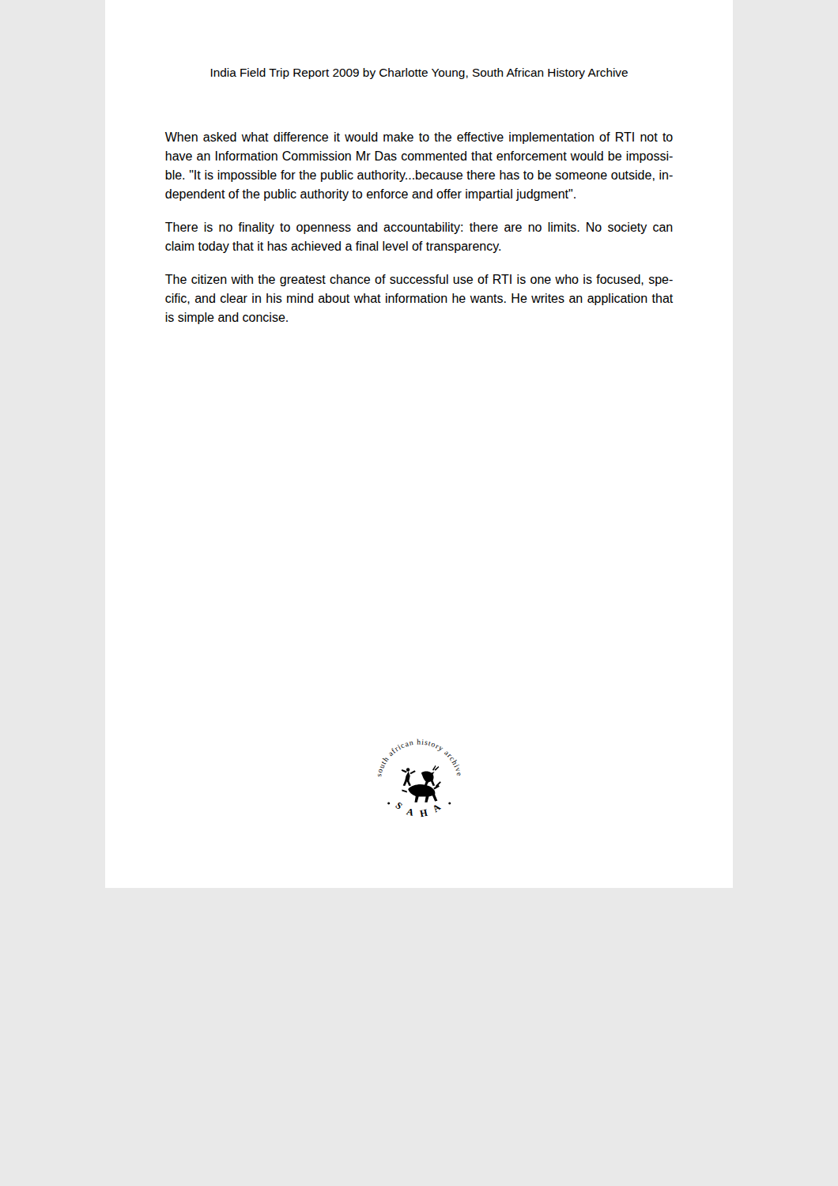India Field Trip Report 2009 by Charlotte Young, South African History Archive
When asked what difference it would make to the effective implementation of RTI not to have an Information Commission Mr Das commented that enforcement would be impossible. "It is impossible for the public authority...because there has to be someone outside, independent of the public authority to enforce and offer impartial judgment".
There is no finality to openness and accountability: there are no limits. No society can claim today that it has achieved a final level of transparency.
The citizen with the greatest chance of successful use of RTI is one who is focused, specific, and clear in his mind about what information he wants. He writes an application that is simple and concise.
south african history archive S A H A